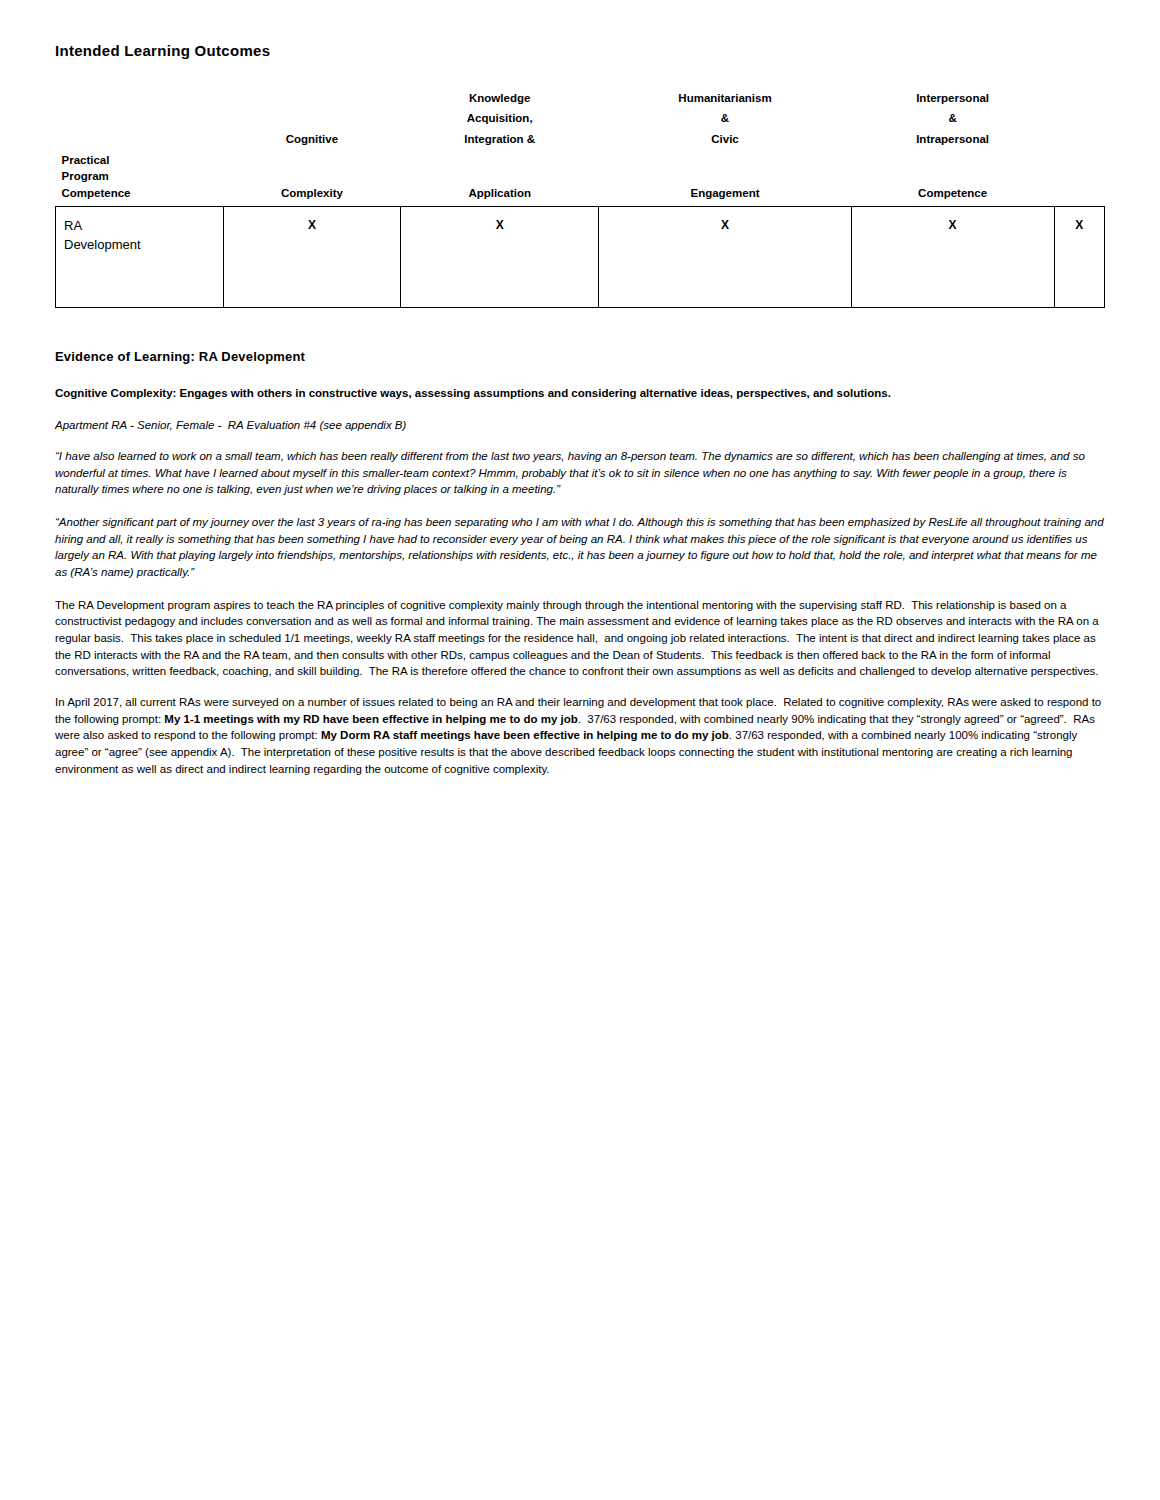Intended Learning Outcomes
| | | Knowledge | Humanitarianism | Interpersonal | |
| --- | --- | --- | --- | --- | --- |
| | | Acquisition, | & | & | |
| | Cognitive | Integration & | Civic | Intrapersonal | |
| Practical Program Competence | Complexity | Application | Engagement | Competence | |
| RA Development | X | X | X | X | X |
Evidence of Learning: RA Development
Cognitive Complexity: Engages with others in constructive ways, assessing assumptions and considering alternative ideas, perspectives, and solutions.
Apartment RA - Senior, Female - RA Evaluation #4 (see appendix B)
“I have also learned to work on a small team, which has been really different from the last two years, having an 8-person team. The dynamics are so different, which has been challenging at times, and so wonderful at times. What have I learned about myself in this smaller-team context? Hmmm, probably that it’s ok to sit in silence when no one has anything to say. With fewer people in a group, there is naturally times where no one is talking, even just when we’re driving places or talking in a meeting.”
“Another significant part of my journey over the last 3 years of ra-ing has been separating who I am with what I do. Although this is something that has been emphasized by ResLife all throughout training and hiring and all, it really is something that has been something I have had to reconsider every year of being an RA. I think what makes this piece of the role significant is that everyone around us identifies us largely an RA. With that playing largely into friendships, mentorships, relationships with residents, etc., it has been a journey to figure out how to hold that, hold the role, and interpret what that means for me as (RA’s name) practically.”
The RA Development program aspires to teach the RA principles of cognitive complexity mainly through through the intentional mentoring with the supervising staff RD. This relationship is based on a constructivist pedagogy and includes conversation and as well as formal and informal training. The main assessment and evidence of learning takes place as the RD observes and interacts with the RA on a regular basis. This takes place in scheduled 1/1 meetings, weekly RA staff meetings for the residence hall, and ongoing job related interactions. The intent is that direct and indirect learning takes place as the RD interacts with the RA and the RA team, and then consults with other RDs, campus colleagues and the Dean of Students. This feedback is then offered back to the RA in the form of informal conversations, written feedback, coaching, and skill building. The RA is therefore offered the chance to confront their own assumptions as well as deficits and challenged to develop alternative perspectives.
In April 2017, all current RAs were surveyed on a number of issues related to being an RA and their learning and development that took place. Related to cognitive complexity, RAs were asked to respond to the following prompt: My 1-1 meetings with my RD have been effective in helping me to do my job. 37/63 responded, with combined nearly 90% indicating that they “strongly agreed” or “agreed”. RAs were also asked to respond to the following prompt: My Dorm RA staff meetings have been effective in helping me to do my job. 37/63 responded, with a combined nearly 100% indicating “strongly agree” or “agree” (see appendix A). The interpretation of these positive results is that the above described feedback loops connecting the student with institutional mentoring are creating a rich learning environment as well as direct and indirect learning regarding the outcome of cognitive complexity.